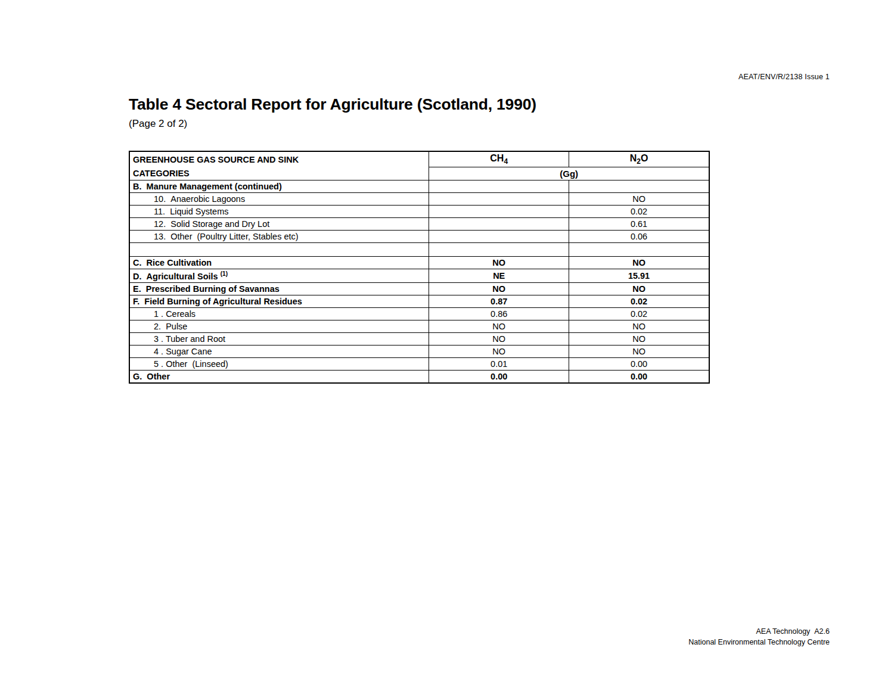AEAT/ENV/R/2138 Issue 1
Table 4 Sectoral Report for Agriculture (Scotland, 1990)
(Page 2 of 2)
| GREENHOUSE GAS SOURCE AND SINK | CH 4 | N 2 O |
| --- | --- | --- |
| CATEGORIES | (Gg) |
| B. Manure Management (continued) | | |
| 10. Anaerobic Lagoons | | NO |
| 11. Liquid Systems | | 0.02 |
| 12. Solid Storage and Dry Lot | | 0.61 |
| 13. Other (Poultry Litter, Stables etc) | | 0.06 |
| C. Rice Cultivation | NO | NO |
| D. Agricultural Soils (1) | NE | 15.91 |
| E. Prescribed Burning of Savannas | NO | NO |
| F. Field Burning of Agricultural Residues | 0.87 | 0.02 |
| 1 . Cereals | 0.86 | 0.02 |
| 2. Pulse | NO | NO |
| 3 . Tuber and Root | NO | NO |
| 4 . Sugar Cane | NO | NO |
| 5 . Other (Linseed) | 0.01 | 0.00 |
| G. Other | 0.00 | 0.00 |
AEA Technology A2.6
National Environmental Technology Centre